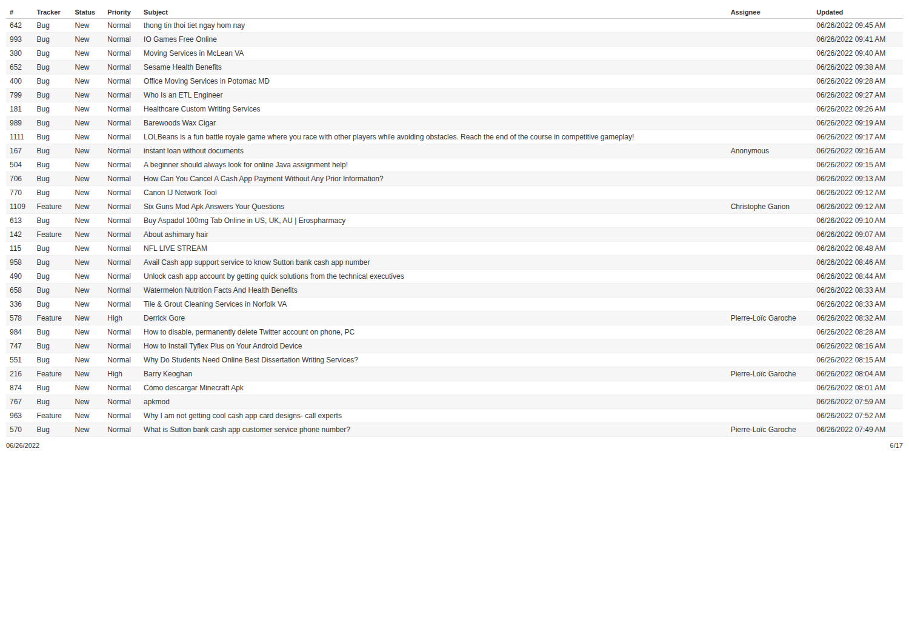| # | Tracker | Status | Priority | Subject | Assignee | Updated |
| --- | --- | --- | --- | --- | --- | --- |
| 642 | Bug | New | Normal | thong tin thoi tiet ngay hom nay | | 06/26/2022 09:45 AM |
| 993 | Bug | New | Normal | IO Games Free Online | | 06/26/2022 09:41 AM |
| 380 | Bug | New | Normal | Moving Services in McLean VA | | 06/26/2022 09:40 AM |
| 652 | Bug | New | Normal | Sesame Health Benefits | | 06/26/2022 09:38 AM |
| 400 | Bug | New | Normal | Office Moving Services in Potomac MD | | 06/26/2022 09:28 AM |
| 799 | Bug | New | Normal | Who Is an ETL Engineer | | 06/26/2022 09:27 AM |
| 181 | Bug | New | Normal | Healthcare Custom Writing Services | | 06/26/2022 09:26 AM |
| 989 | Bug | New | Normal | Barewoods Wax Cigar | | 06/26/2022 09:19 AM |
| 1111 | Bug | New | Normal | LOLBeans is a fun battle royale game where you race with other players while avoiding obstacles. Reach the end of the course in competitive gameplay! | | 06/26/2022 09:17 AM |
| 167 | Bug | New | Normal | instant loan without documents | Anonymous | 06/26/2022 09:16 AM |
| 504 | Bug | New | Normal | A beginner should always look for online Java assignment help! | | 06/26/2022 09:15 AM |
| 706 | Bug | New | Normal | How Can You Cancel A Cash App Payment Without Any Prior Information? | | 06/26/2022 09:13 AM |
| 770 | Bug | New | Normal | Canon IJ Network Tool | | 06/26/2022 09:12 AM |
| 1109 | Feature | New | Normal | Six Guns Mod Apk Answers Your Questions | Christophe Garion | 06/26/2022 09:12 AM |
| 613 | Bug | New | Normal | Buy Aspadol 100mg Tab Online in US, UK, AU / Erospharmacy | | 06/26/2022 09:10 AM |
| 142 | Feature | New | Normal | About ashimary hair | | 06/26/2022 09:07 AM |
| 115 | Bug | New | Normal | NFL LIVE STREAM | | 06/26/2022 08:48 AM |
| 958 | Bug | New | Normal | Avail Cash app support service to know Sutton bank cash app number | | 06/26/2022 08:46 AM |
| 490 | Bug | New | Normal | Unlock cash app account by getting quick solutions from the technical executives | | 06/26/2022 08:44 AM |
| 658 | Bug | New | Normal | Watermelon Nutrition Facts And Health Benefits | | 06/26/2022 08:33 AM |
| 336 | Bug | New | Normal | Tile & Grout Cleaning Services in Norfolk VA | | 06/26/2022 08:33 AM |
| 578 | Feature | New | High | Derrick Gore | Pierre-Loïc Garoche | 06/26/2022 08:32 AM |
| 984 | Bug | New | Normal | How to disable, permanently delete Twitter account on phone, PC | | 06/26/2022 08:28 AM |
| 747 | Bug | New | Normal | How to Install Tyflex Plus on Your Android Device | | 06/26/2022 08:16 AM |
| 551 | Bug | New | Normal | Why Do Students Need Online Best Dissertation Writing Services? | | 06/26/2022 08:15 AM |
| 216 | Feature | New | High | Barry Keoghan | Pierre-Loïc Garoche | 06/26/2022 08:04 AM |
| 874 | Bug | New | Normal | Cómo descargar Minecraft Apk | | 06/26/2022 08:01 AM |
| 767 | Bug | New | Normal | apkmod | | 06/26/2022 07:59 AM |
| 963 | Feature | New | Normal | Why I am not getting cool cash app card designs- call experts | | 06/26/2022 07:52 AM |
| 570 | Bug | New | Normal | What is Sutton bank cash app customer service phone number? | Pierre-Loïc Garoche | 06/26/2022 07:49 AM |
06/26/2022 6/17